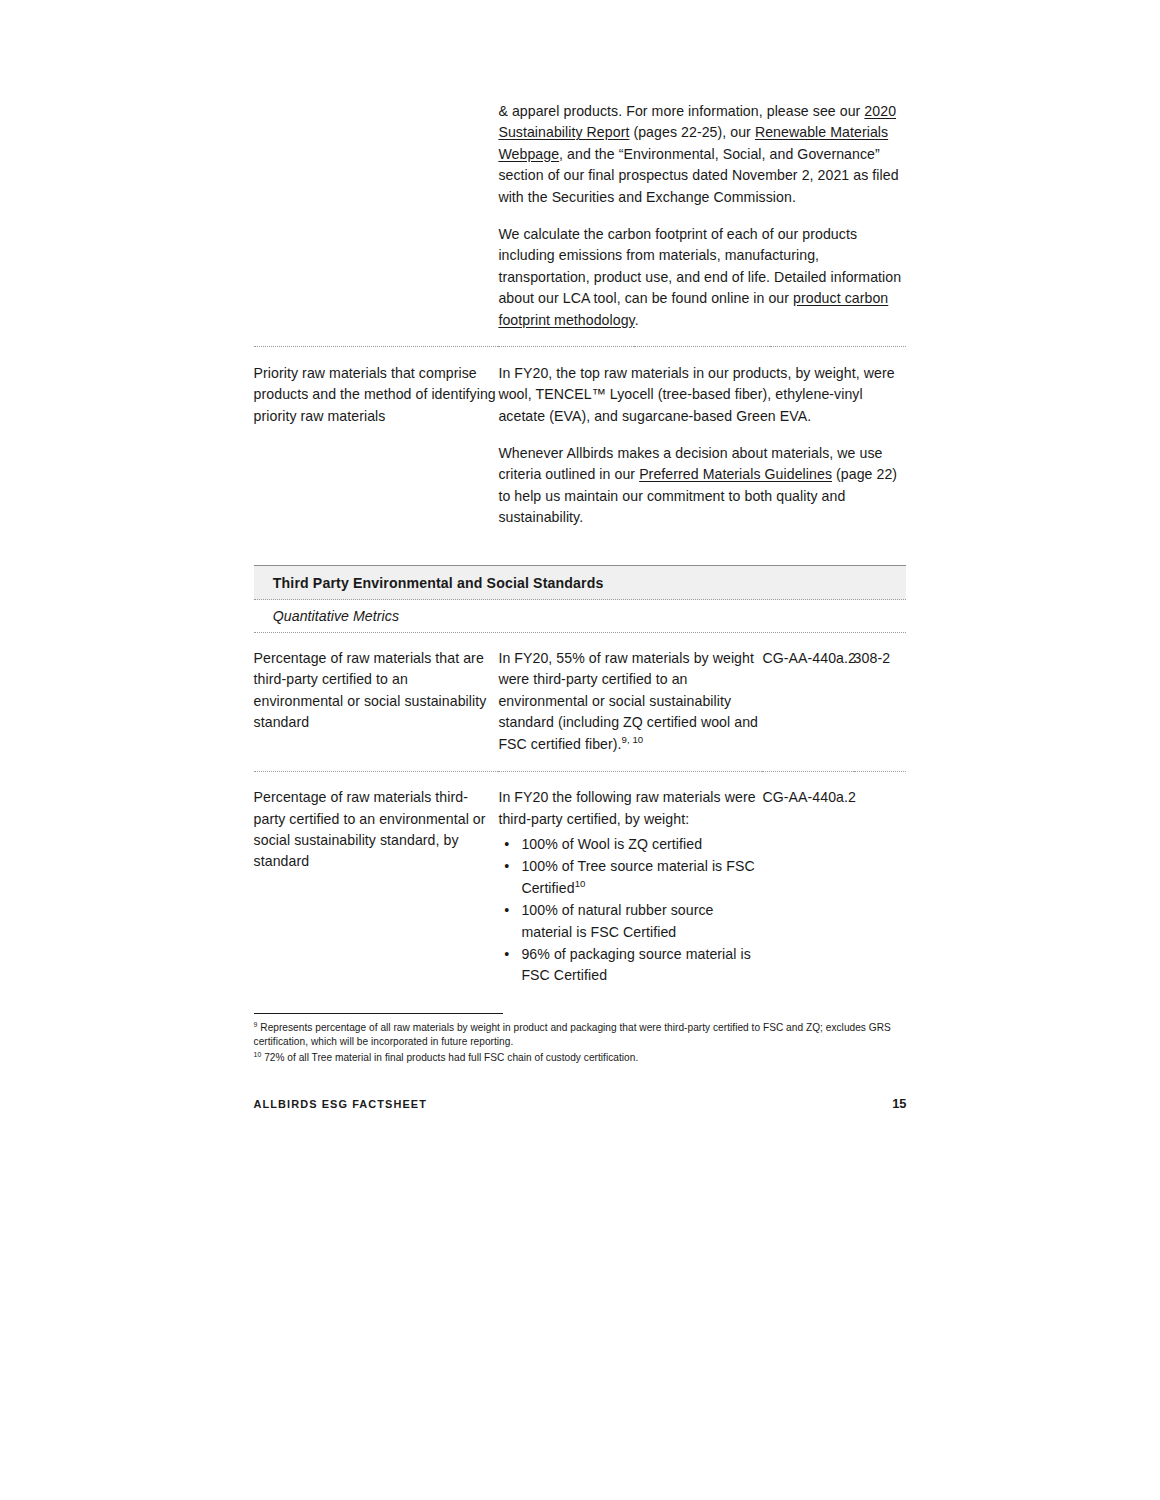| | & apparel products. For more information, please see our 2020 Sustainability Report (pages 22-25), our Renewable Materials Webpage , and the “Environmental, Social, and Governance” section of our final prospectus dated November 2, 2021 as filed with the Securities and Exchange Commission. We calculate the carbon footprint of each of our products including emissions from materials, manufacturing, transportation, product use, and end of life. Detailed information about our LCA tool, can be found online in our product carbon footprint methodology . |
| Priority raw materials that comprise products and the method of identifying priority raw materials | In FY20, the top raw materials in our products, by weight, were wool, TENCEL™ Lyocell (tree-based fiber), ethylene-vinyl acetate (EVA), and sugarcane-based Green EVA. Whenever Allbirds makes a decision about materials, we use criteria outlined in our Preferred Materials Guidelines (page 22) to help us maintain our commitment to both quality and sustainability. |
Third Party Environmental and Social Standards
Quantitative Metrics
| Percentage of raw materials that are third-party certified to an environmental or social sustainability standard | In FY20, 55% of raw materials by weight were third-party certified to an environmental or social sustainability standard (including ZQ certified wool and FSC certified fiber). 9, 10 | CG-AA-440a.2 | 308-2 |
| Percentage of raw materials third-party certified to an environmental or social sustainability standard, by standard | In FY20 the following raw materials were third-party certified, by weight: 100% of Wool is ZQ certified 100% of Tree source material is FSC Certified 10 100% of natural rubber source material is FSC Certified 96% of packaging source material is FSC Certified | CG-AA-440a.2 | |
9 Represents percentage of all raw materials by weight in product and packaging that were third-party certified to FSC and ZQ; excludes GRS certification, which will be incorporated in future reporting.
10 72% of all Tree material in final products had full FSC chain of custody certification.
ALLBIRDS ESG FACTSHEET
15